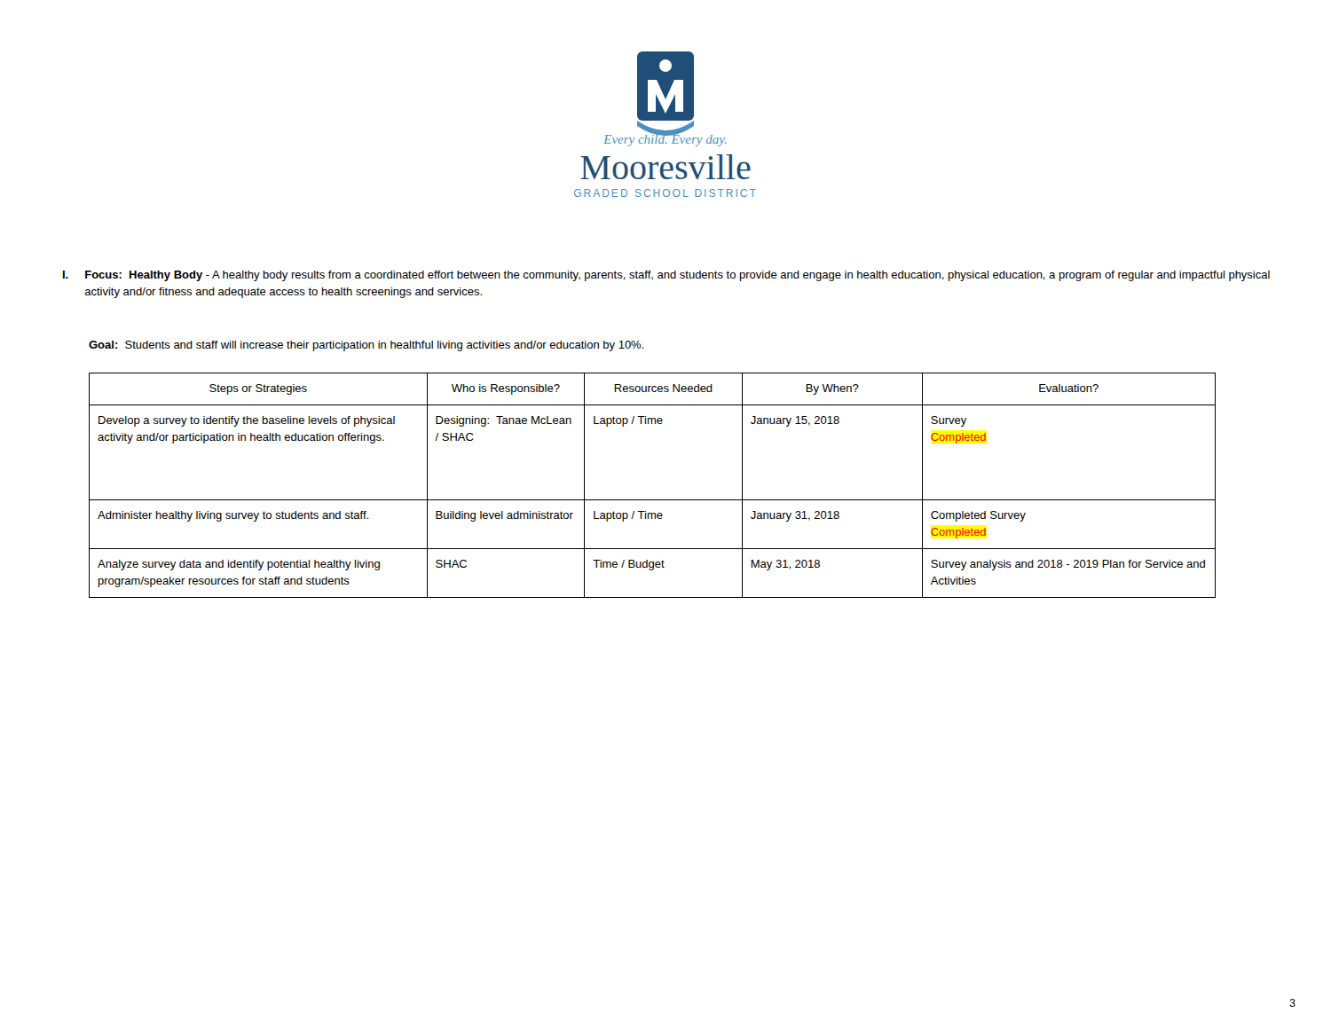Every child. Every day. Mooresville GRADED SCHOOL DISTRICT
I.
Focus: Healthy Body - A healthy body results from a coordinated effort between the community, parents, staff, and students to provide and engage in health education, physical education, a program of regular and impactful physical activity and/or fitness and adequate access to health screenings and services.
Goal: Students and staff will increase their participation in healthful living activities and/or education by 10%.
| Steps or Strategies | Who is Responsible? | Resources Needed | By When? | Evaluation? |
| --- | --- | --- | --- | --- |
| Develop a survey to identify the baseline levels of physical activity and/or participation in health education offerings. | Designing: Tanae McLean / SHAC | Laptop / Time | January 15, 2018 | Survey Completed |
| Administer healthy living survey to students and staff. | Building level administrator | Laptop / Time | January 31, 2018 | Completed Survey Completed |
| Analyze survey data and identify potential healthy living program/speaker resources for staff and students | SHAC | Time / Budget | May 31, 2018 | Survey analysis and 2018 - 2019 Plan for Service and Activities |
3